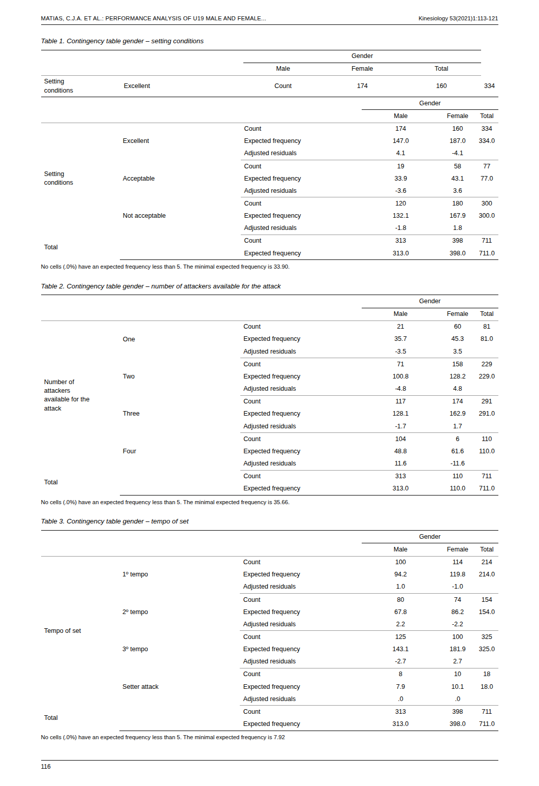Matias, C.J.A. et al.: PERFORMANCE ANALYSIS OF U19 MALE AND FEMALE... Kinesiology 53(2021)1:113-121
Table 1. Contingency table gender – setting conditions
| | | Gender |
| --- | --- | --- |
| | | Male | Female | Total |
| Setting conditions | Excellent | Count | 174 | 160 | 334 |
| | | | Gender |
| --- | --- | --- | --- |
| | | | Male | Female | Total |
| Setting conditions | Excellent | Count | 174 | 160 | 334 |
| Expected frequency | 147.0 | 187.0 | 334.0 |
| Adjusted residuals | 4.1 | -4.1 | |
| Acceptable | Count | 19 | 58 | 77 |
| Expected frequency | 33.9 | 43.1 | 77.0 |
| Adjusted residuals | -3.6 | 3.6 | |
| Not acceptable | Count | 120 | 180 | 300 |
| Expected frequency | 132.1 | 167.9 | 300.0 |
| Adjusted residuals | -1.8 | 1.8 | |
| Total | | Count | 313 | 398 | 711 |
| | Expected frequency | 313.0 | 398.0 | 711.0 |
No cells (.0%) have an expected frequency less than 5. The minimal expected frequency is 33.90.
Table 2. Contingency table gender – number of attackers available for the attack
| | | | Gender |
| --- | --- | --- | --- |
| | | | Male | Female | Total |
| Number of attackers available for the attack | One | Count | 21 | 60 | 81 |
| Expected frequency | 35.7 | 45.3 | 81.0 |
| Adjusted residuals | -3.5 | 3.5 | |
| Two | Count | 71 | 158 | 229 |
| Expected frequency | 100.8 | 128.2 | 229.0 |
| Adjusted residuals | -4.8 | 4.8 | |
| Three | Count | 117 | 174 | 291 |
| Expected frequency | 128.1 | 162.9 | 291.0 |
| Adjusted residuals | -1.7 | 1.7 | |
| Four | Count | 104 | 6 | 110 |
| Expected frequency | 48.8 | 61.6 | 110.0 |
| Adjusted residuals | 11.6 | -11.6 | |
| Total | | Count | 313 | 110 | 711 |
| | Expected frequency | 313.0 | 110.0 | 711.0 |
No cells (.0%) have an expected frequency less than 5. The minimal expected frequency is 35.66.
Table 3. Contingency table gender – tempo of set
| | | | Gender |
| --- | --- | --- | --- |
| | | | Male | Female | Total |
| Tempo of set | 1º tempo | Count | 100 | 114 | 214 |
| Expected frequency | 94.2 | 119.8 | 214.0 |
| Adjusted residuals | 1.0 | -1.0 | |
| 2º tempo | Count | 80 | 74 | 154 |
| Expected frequency | 67.8 | 86.2 | 154.0 |
| Adjusted residuals | 2.2 | -2.2 | |
| 3º tempo | Count | 125 | 100 | 325 |
| Expected frequency | 143.1 | 181.9 | 325.0 |
| Adjusted residuals | -2.7 | 2.7 | |
| Setter attack | Count | 8 | 10 | 18 |
| Expected frequency | 7.9 | 10.1 | 18.0 |
| Adjusted residuals | .0 | .0 | |
| Total | | Count | 313 | 398 | 711 |
| | Expected frequency | 313.0 | 398.0 | 711.0 |
No cells (.0%) have an expected frequency less than 5. The minimal expected frequency is 7.92
116